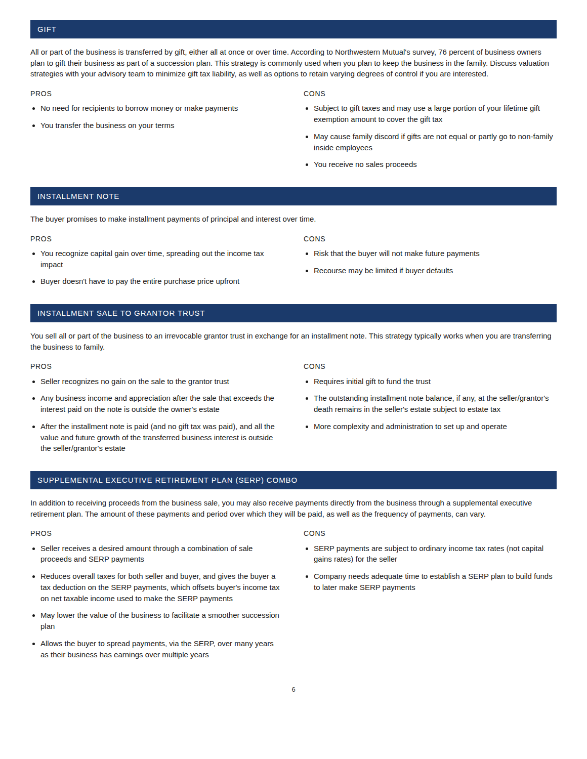Gift
All or part of the business is transferred by gift, either all at once or over time. According to Northwestern Mutual's survey, 76 percent of business owners plan to gift their business as part of a succession plan. This strategy is commonly used when you plan to keep the business in the family. Discuss valuation strategies with your advisory team to minimize gift tax liability, as well as options to retain varying degrees of control if you are interested.
Pros
No need for recipients to borrow money or make payments
You transfer the business on your terms
Cons
Subject to gift taxes and may use a large portion of your lifetime gift exemption amount to cover the gift tax
May cause family discord if gifts are not equal or partly go to non-family inside employees
You receive no sales proceeds
Installment Note
The buyer promises to make installment payments of principal and interest over time.
Pros
You recognize capital gain over time, spreading out the income tax impact
Buyer doesn't have to pay the entire purchase price upfront
Cons
Risk that the buyer will not make future payments
Recourse may be limited if buyer defaults
Installment Sale to Grantor Trust
You sell all or part of the business to an irrevocable grantor trust in exchange for an installment note. This strategy typically works when you are transferring the business to family.
Pros
Seller recognizes no gain on the sale to the grantor trust
Any business income and appreciation after the sale that exceeds the interest paid on the note is outside the owner's estate
After the installment note is paid (and no gift tax was paid), and all the value and future growth of the transferred business interest is outside the seller/grantor's estate
Cons
Requires initial gift to fund the trust
The outstanding installment note balance, if any, at the seller/grantor's death remains in the seller's estate subject to estate tax
More complexity and administration to set up and operate
Supplemental Executive Retirement Plan (SERP) Combo
In addition to receiving proceeds from the business sale, you may also receive payments directly from the business through a supplemental executive retirement plan. The amount of these payments and period over which they will be paid, as well as the frequency of payments, can vary.
Pros
Seller receives a desired amount through a combination of sale proceeds and SERP payments
Reduces overall taxes for both seller and buyer, and gives the buyer a tax deduction on the SERP payments, which offsets buyer's income tax on net taxable income used to make the SERP payments
May lower the value of the business to facilitate a smoother succession plan
Allows the buyer to spread payments, via the SERP, over many years as their business has earnings over multiple years
Cons
SERP payments are subject to ordinary income tax rates (not capital gains rates) for the seller
Company needs adequate time to establish a SERP plan to build funds to later make SERP payments
6